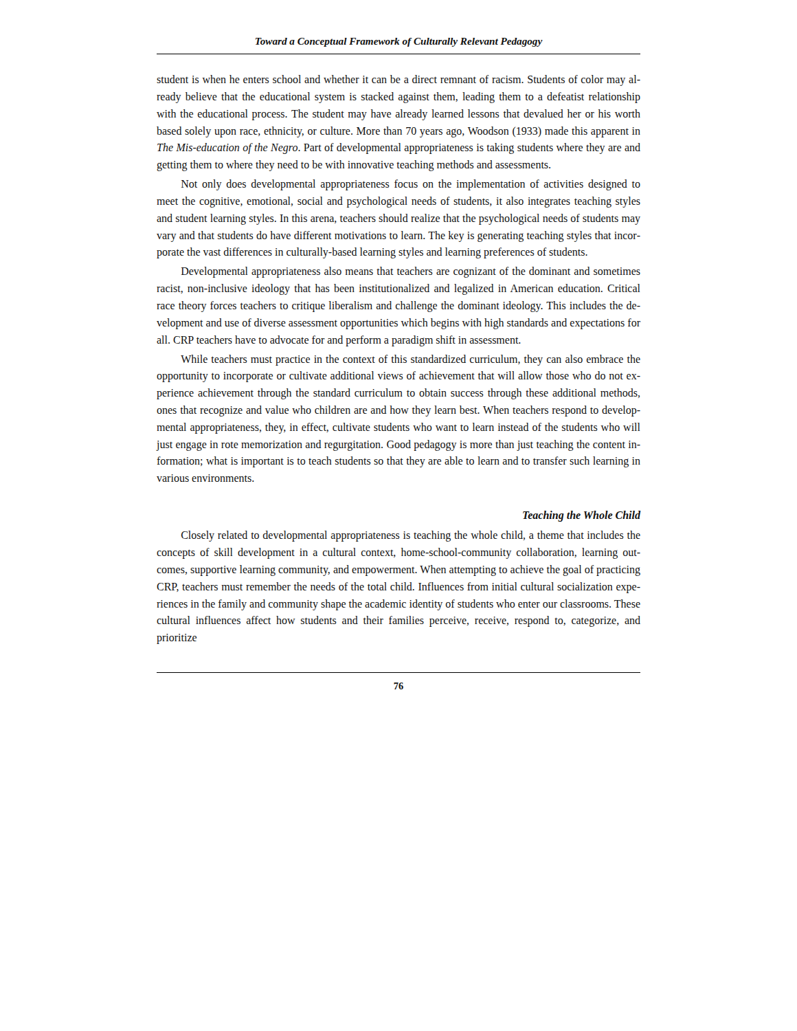Toward a Conceptual Framework of Culturally Relevant Pedagogy
student is when he enters school and whether it can be a direct remnant of racism. Students of color may already believe that the educational system is stacked against them, leading them to a defeatist relationship with the educational process. The student may have already learned lessons that devalued her or his worth based solely upon race, ethnicity, or culture. More than 70 years ago, Woodson (1933) made this apparent in The Mis-education of the Negro. Part of developmental appropriateness is taking students where they are and getting them to where they need to be with innovative teaching methods and assessments.
Not only does developmental appropriateness focus on the implementation of activities designed to meet the cognitive, emotional, social and psychological needs of students, it also integrates teaching styles and student learning styles. In this arena, teachers should realize that the psychological needs of students may vary and that students do have different motivations to learn. The key is generating teaching styles that incorporate the vast differences in culturally-based learning styles and learning preferences of students.
Developmental appropriateness also means that teachers are cognizant of the dominant and sometimes racist, non-inclusive ideology that has been institutionalized and legalized in American education. Critical race theory forces teachers to critique liberalism and challenge the dominant ideology. This includes the development and use of diverse assessment opportunities which begins with high standards and expectations for all. CRP teachers have to advocate for and perform a paradigm shift in assessment.
While teachers must practice in the context of this standardized curriculum, they can also embrace the opportunity to incorporate or cultivate additional views of achievement that will allow those who do not experience achievement through the standard curriculum to obtain success through these additional methods, ones that recognize and value who children are and how they learn best. When teachers respond to developmental appropriateness, they, in effect, cultivate students who want to learn instead of the students who will just engage in rote memorization and regurgitation. Good pedagogy is more than just teaching the content information; what is important is to teach students so that they are able to learn and to transfer such learning in various environments.
Teaching the Whole Child
Closely related to developmental appropriateness is teaching the whole child, a theme that includes the concepts of skill development in a cultural context, home-school-community collaboration, learning outcomes, supportive learning community, and empowerment. When attempting to achieve the goal of practicing CRP, teachers must remember the needs of the total child. Influences from initial cultural socialization experiences in the family and community shape the academic identity of students who enter our classrooms. These cultural influences affect how students and their families perceive, receive, respond to, categorize, and prioritize
76